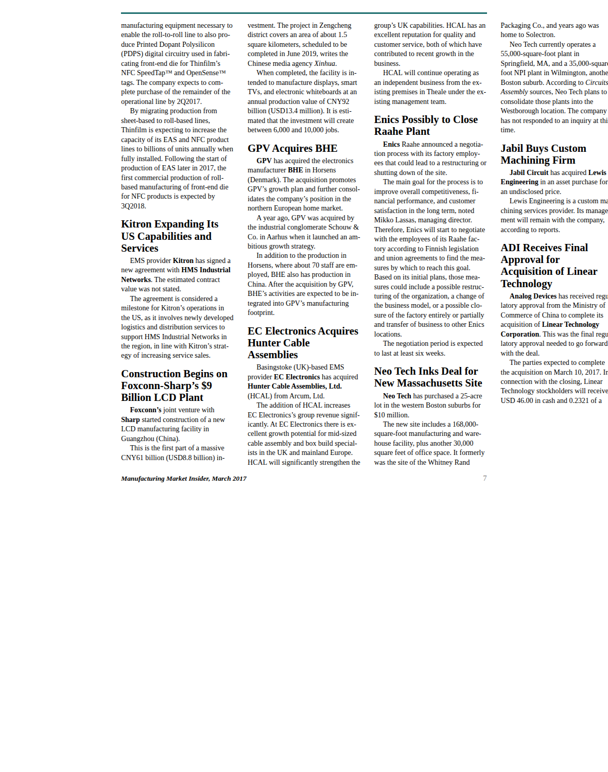manufacturing equipment necessary to enable the roll-to-roll line to also produce Printed Dopant Polysilicon (PDPS) digital circuitry used in fabricating front-end die for Thinfilm’s NFC SpeedTap™ and OpenSense™ tags. The company expects to complete purchase of the remainder of the operational line by 2Q2017.
By migrating production from sheet-based to roll-based lines, Thinfilm is expecting to increase the capacity of its EAS and NFC product lines to billions of units annually when fully installed. Following the start of production of EAS later in 2017, the first commercial production of roll-based manufacturing of front-end die for NFC products is expected by 3Q2018.
Kitron Expanding Its US Capabilities and Services
EMS provider Kitron has signed a new agreement with HMS Industrial Networks. The estimated contract value was not stated.
The agreement is considered a milestone for Kitron’s operations in the US, as it involves newly developed logistics and distribution services to support HMS Industrial Networks in the region, in line with Kitron’s strategy of increasing service sales.
Construction Begins on Foxconn-Sharp’s $9 Billion LCD Plant
Foxconn’s joint venture with Sharp started construction of a new LCD manufacturing facility in Guangzhou (China).
This is the first part of a massive CNY61 billion (USD8.8 billion) investment. The project in Zengcheng district covers an area of about 1.5 square kilometers, scheduled to be completed in June 2019, writes the Chinese media agency Xinhua.
When completed, the facility is intended to manufacture displays, smart TVs, and electronic whiteboards at an annual production value of CNY92 billion (USD13.4 million). It is estimated that the investment will create between 6,000 and 10,000 jobs.
GPV Acquires BHE
GPV has acquired the electronics manufacturer BHE in Horsens (Denmark). The acquisition promotes GPV’s growth plan and further consolidates the company’s position in the northern European home market.
A year ago, GPV was acquired by the industrial conglomerate Schouw & Co. in Aarhus when it launched an ambitious growth strategy.
In addition to the production in Horsens, where about 70 staff are employed, BHE also has production in China. After the acquisition by GPV, BHE’s activities are expected to be integrated into GPV’s manufacturing footprint.
EC Electronics Acquires Hunter Cable Assemblies
Basingstoke (UK)-based EMS provider EC Electronics has acquired Hunter Cable Assemblies, Ltd. (HCAL) from Arcum, Ltd.
The addition of HCAL increases EC Electronics’s group revenue significantly. At EC Electronics there is excellent growth potential for mid-sized cable assembly and box build specialists in the UK and mainland Europe. HCAL will significantly strengthen the group’s UK capabilities. HCAL has an excellent reputation for quality and customer service, both of which have contributed to recent growth in the business.
HCAL will continue operating as an independent business from the existing premises in Theale under the existing management team.
Enics Possibly to Close Raahe Plant
Enics Raahe announced a negotiation process with its factory employees that could lead to a restructuring or shutting down of the site.
The main goal for the process is to improve overall competitiveness, financial performance, and customer satisfaction in the long term, noted Mikko Lassas, managing director. Therefore, Enics will start to negotiate with the employees of its Raahe factory according to Finnish legislation and union agreements to find the measures by which to reach this goal.
Based on its initial plans, those measures could include a possible restructuring of the organization, a change of the business model, or a possible closure of the factory entirely or partially and transfer of business to other Enics locations.
The negotiation period is expected to last at least six weeks.
Neo Tech Inks Deal for New Massachusetts Site
Neo Tech has purchased a 25-acre lot in the western Boston suburbs for $10 million.
The new site includes a 168,000-square-foot manufacturing and warehouse facility, plus another 30,000 square feet of office space. It formerly was the site of the Whitney Rand Packaging Co., and years ago was home to Solectron.
Neo Tech currently operates a 55,000-square-foot plant in Springfield, MA, and a 35,000-square-foot NPI plant in Wilmington, another Boston suburb. According to Circuits Assembly sources, Neo Tech plans to consolidate those plants into the Westborough location. The company has not responded to an inquiry at this time.
Jabil Buys Custom Machining Firm
Jabil Circuit has acquired Lewis Engineering in an asset purchase for an undisclosed price.
Lewis Engineering is a custom machining services provider. Its management will remain with the company, according to reports.
ADI Receives Final Approval for Acquisition of Linear Technology
Analog Devices has received regulatory approval from the Ministry of Commerce of China to complete its acquisition of Linear Technology Corporation. This was the final regulatory approval needed to go forward with the deal.
The parties expected to complete the acquisition on March 10, 2017. In connection with the closing, Linear Technology stockholders will receive USD 46.00 in cash and 0.2321 of a
Manufacturing Market Insider, March 2017
7